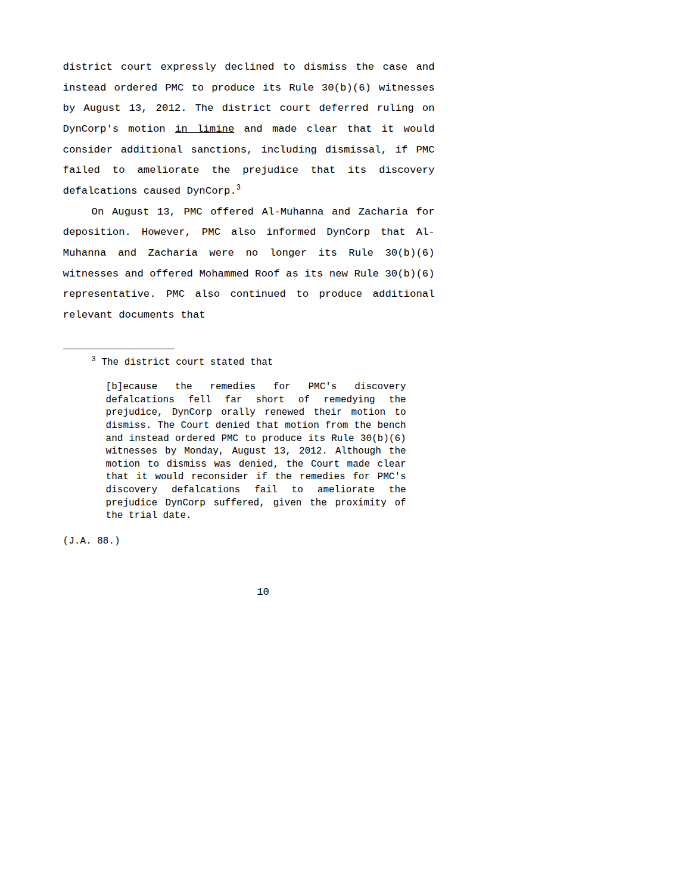district court expressly declined to dismiss the case and instead ordered PMC to produce its Rule 30(b)(6) witnesses by August 13, 2012. The district court deferred ruling on DynCorp's motion in limine and made clear that it would consider additional sanctions, including dismissal, if PMC failed to ameliorate the prejudice that its discovery defalcations caused DynCorp.3
On August 13, PMC offered Al-Muhanna and Zacharia for deposition. However, PMC also informed DynCorp that Al-Muhanna and Zacharia were no longer its Rule 30(b)(6) witnesses and offered Mohammed Roof as its new Rule 30(b)(6) representative. PMC also continued to produce additional relevant documents that
3 The district court stated that
[b]ecause the remedies for PMC's discovery defalcations fell far short of remedying the prejudice, DynCorp orally renewed their motion to dismiss. The Court denied that motion from the bench and instead ordered PMC to produce its Rule 30(b)(6) witnesses by Monday, August 13, 2012. Although the motion to dismiss was denied, the Court made clear that it would reconsider if the remedies for PMC's discovery defalcations fail to ameliorate the prejudice DynCorp suffered, given the proximity of the trial date.
(J.A. 88.)
10